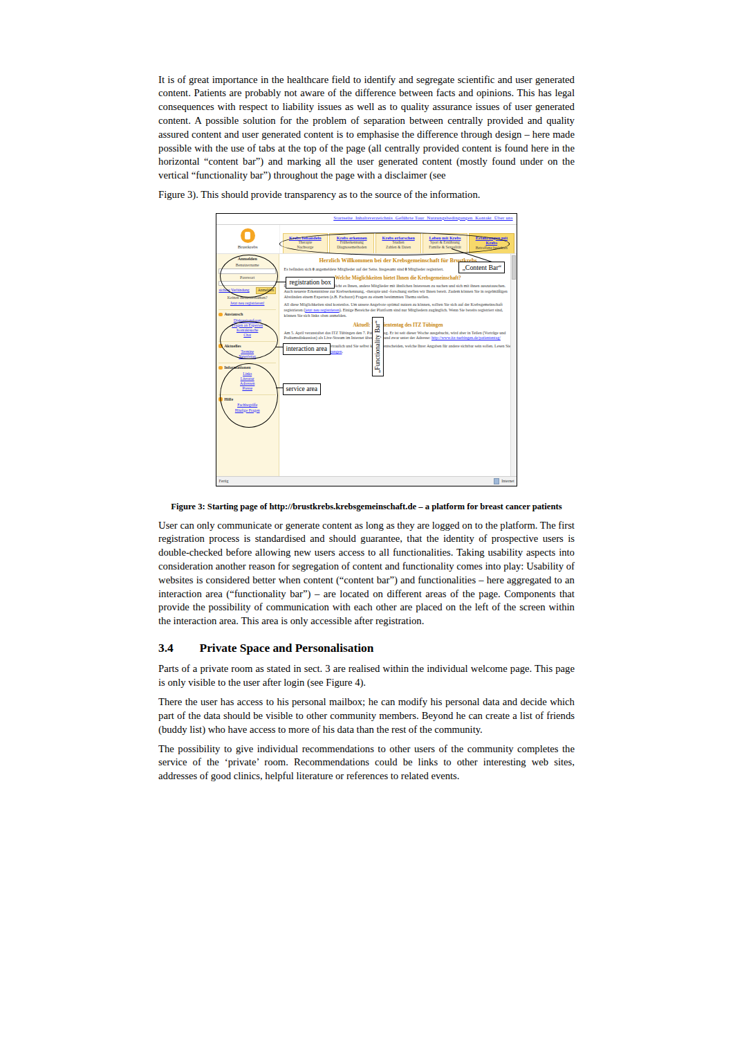It is of great importance in the healthcare field to identify and segregate scientific and user generated content. Patients are probably not aware of the difference between facts and opinions. This has legal consequences with respect to liability issues as well as to quality assurance issues of user generated content. A possible solution for the problem of separation between centrally provided and quality assured content and user generated content is to emphasise the difference through design – here made possible with the use of tabs at the top of the page (all centrally provided content is found here in the horizontal “content bar”) and marking all the user generated content (mostly found under on the vertical “functionality bar”) throughout the page with a disclaimer (see
Figure 3). This should provide transparency as to the source of the information.
Startseite Inhaltsverzeichnis Geführte Tour Nutzungsbedingungen Kontakt Über uns
Brustkrebs
Krebs behandeln Therapie
Nachsorge
Krebs erkennen Früherkennung
Diagnosemethoden
Krebs erforschen Studien
Zahlen & Daten
Leben mit Krebs Sport & Ernährung
Familie & Sexualität
Erfahrungen mit Krebs Betroffene berichten
Anmelden
Benutzername
Passwort
sichere Verbindung Anmelden
Keinen Benutzernamen?
Jetzt neu registrieren!
Austausch
Diskussionsforen
Fragen an Experten
Kontaktsuche
Chat
Aktuelles
Termine
Newsletter
Informationen
Links
Literatur
Adressen
Presse
Hilfe
Fachbegriffe
Häufige Fragen
Herzlich Willkommen bei der Krebsgemeinschaft für Brustkrebs
Es befinden sich 0 angemeldete Mitglieder auf der Seite. Insgesamt sind 0 Mitglieder registriert.
Welche Möglichkeiten bietet Ihnen die Krebsgemeinschaft?
Die Krebsgemeinschaft ermöglicht es Ihnen, andere Mitglieder mit ähnlichen Interessen zu suchen und sich mit ihnen auszutauschen. Auch neueste Erkenntnisse zur Krebserkennung, -therapie und -forschung stellen wir Ihnen bereit. Zudem können Sie in regelmäßigen Abständen einem Experten (z.B. Facharzt) Fragen zu einem bestimmten Thema stellen.
All diese Möglichkeiten sind kostenlos. Um unsere Angebote optimal nutzen zu können, sollten Sie sich auf der Krebsgemeinschaft registrieren (jetzt neu registrieren). Einige Bereiche der Plattform sind nur Mitgliedern zugänglich. Wenn Sie bereits registriert sind, können Sie sich links oben anmelden.
Aktuell: 7. Patiententag des ITZ Tübingen
Am 5. April veranstaltet das ITZ Tübingen den 7. Patiententag. Er ist seit dieser Woche ausgebucht, wird aber in Teilen (Vorträge und Podiumsdiskussion) als Live-Stream im Internet übertragen und zwar unter der Adresse: http://www.itz-tuebingen.de/patiententag/
Ihre Daten werden streng vertraulich und Sie selbst können entscheiden, welche Ihrer Angaben für andere sichtbar sein sollen. Lesen Sie dazu unsere Nutzungsbedingungen.
Fertig Internet
„Content Bar“
registration box
interaction area
service area
„Functionality Bar“
Figure 3: Starting page of http://brustkrebs.krebsgemeinschaft.de – a platform for breast cancer patients
User can only communicate or generate content as long as they are logged on to the platform. The first registration process is standardised and should guarantee, that the identity of prospective users is double-checked before allowing new users access to all functionalities. Taking usability aspects into consideration another reason for segregation of content and functionality comes into play: Usability of websites is considered better when content (“content bar”) and functionalities – here aggregated to an interaction area (“functionality bar”) – are located on different areas of the page. Components that provide the possibility of communication with each other are placed on the left of the screen within the interaction area. This area is only accessible after registration.
3.4 Private Space and Personalisation
Parts of a private room as stated in sect. 3 are realised within the individual welcome page. This page is only visible to the user after login (see Figure 4).
There the user has access to his personal mailbox; he can modify his personal data and decide which part of the data should be visible to other community members. Beyond he can create a list of friends (buddy list) who have access to more of his data than the rest of the community.
The possibility to give individual recommendations to other users of the community completes the service of the ‘private’ room. Recommendations could be links to other interesting web sites, addresses of good clinics, helpful literature or references to related events.